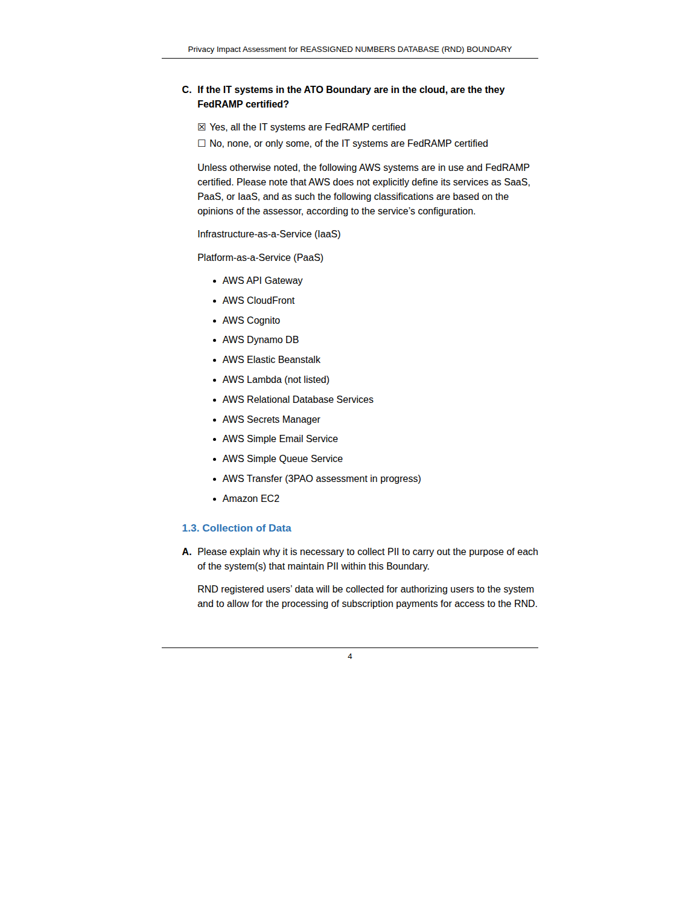Privacy Impact Assessment for REASSIGNED NUMBERS DATABASE (RND) BOUNDARY
C.
If the IT systems in the ATO Boundary are in the cloud, are the they FedRAMP certified?
☒Yes, all the IT systems are FedRAMP certified
☐No, none, or only some, of the IT systems are FedRAMP certified
Unless otherwise noted, the following AWS systems are in use and FedRAMP certified. Please note that AWS does not explicitly define its services as SaaS, PaaS, or IaaS, and as such the following classifications are based on the opinions of the assessor, according to the service’s configuration.
Infrastructure-as-a-Service (IaaS)
Platform-as-a-Service (PaaS)
AWS API Gateway
AWS CloudFront
AWS Cognito
AWS Dynamo DB
AWS Elastic Beanstalk
AWS Lambda (not listed)
AWS Relational Database Services
AWS Secrets Manager
AWS Simple Email Service
AWS Simple Queue Service
AWS Transfer (3PAO assessment in progress)
Amazon EC2
1.3. Collection of Data
A.
Please explain why it is necessary to collect PII to carry out the purpose of each of the system(s) that maintain PII within this Boundary.
RND registered users’ data will be collected for authorizing users to the system and to allow for the processing of subscription payments for access to the RND.
4